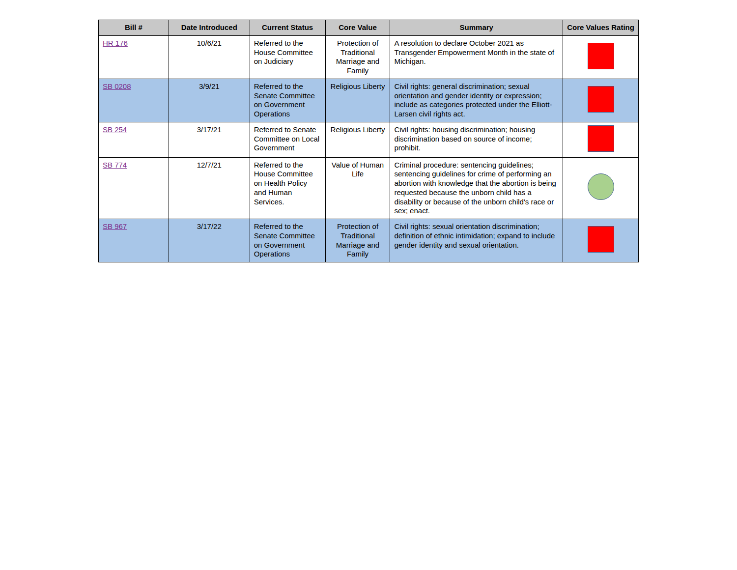| Bill # | Date Introduced | Current Status | Core Value | Summary | Core Values Rating |
| --- | --- | --- | --- | --- | --- |
| HR 176 | 10/6/21 | Referred to the House Committee on Judiciary | Protection of Traditional Marriage and Family | A resolution to declare October 2021 as Transgender Empowerment Month in the state of Michigan. | |
| SB 0208 | 3/9/21 | Referred to the Senate Committee on Government Operations | Religious Liberty | Civil rights: general discrimination; sexual orientation and gender identity or expression; include as categories protected under the Elliott-Larsen civil rights act. | |
| SB 254 | 3/17/21 | Referred to Senate Committee on Local Government | Religious Liberty | Civil rights: housing discrimination; housing discrimination based on source of income; prohibit. | |
| SB 774 | 12/7/21 | Referred to the House Committee on Health Policy and Human Services. | Value of Human Life | Criminal procedure: sentencing guidelines; sentencing guidelines for crime of performing an abortion with knowledge that the abortion is being requested because the unborn child has a disability or because of the unborn child's race or sex; enact. | |
| SB 967 | 3/17/22 | Referred to the Senate Committee on Government Operations | Protection of Traditional Marriage and Family | Civil rights: sexual orientation discrimination; definition of ethnic intimidation; expand to include gender identity and sexual orientation. | |